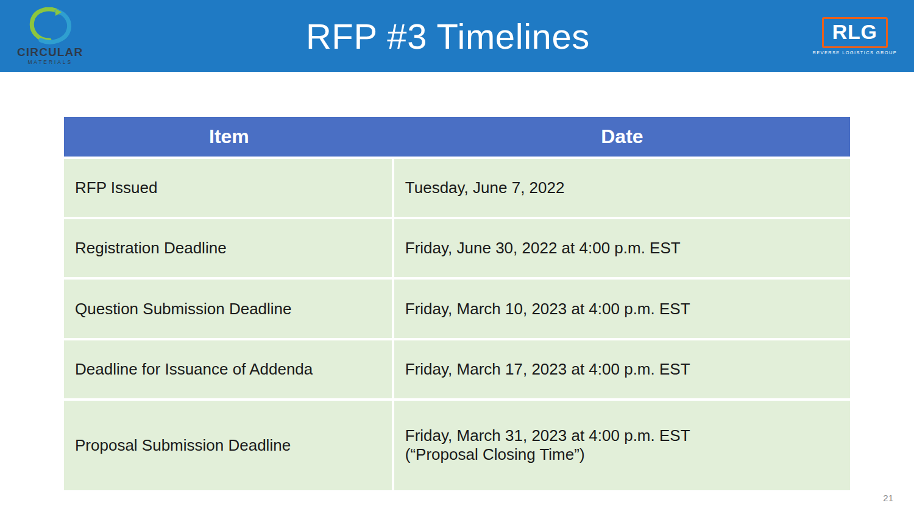CIRCULAR MATERIALS
RFP #3 Timelines
RLG
REVERSE LOGISTICS GROUP
| Item | Date |
| --- | --- |
| RFP Issued | Tuesday, June 7, 2022 |
| Registration Deadline | Friday, June 30, 2022 at 4:00 p.m. EST |
| Question Submission Deadline | Friday, March 10, 2023 at 4:00 p.m. EST |
| Deadline for Issuance of Addenda | Friday, March 17, 2023 at 4:00 p.m. EST |
| Proposal Submission Deadline | Friday, March 31, 2023 at 4:00 p.m. EST (“Proposal Closing Time”) |
21